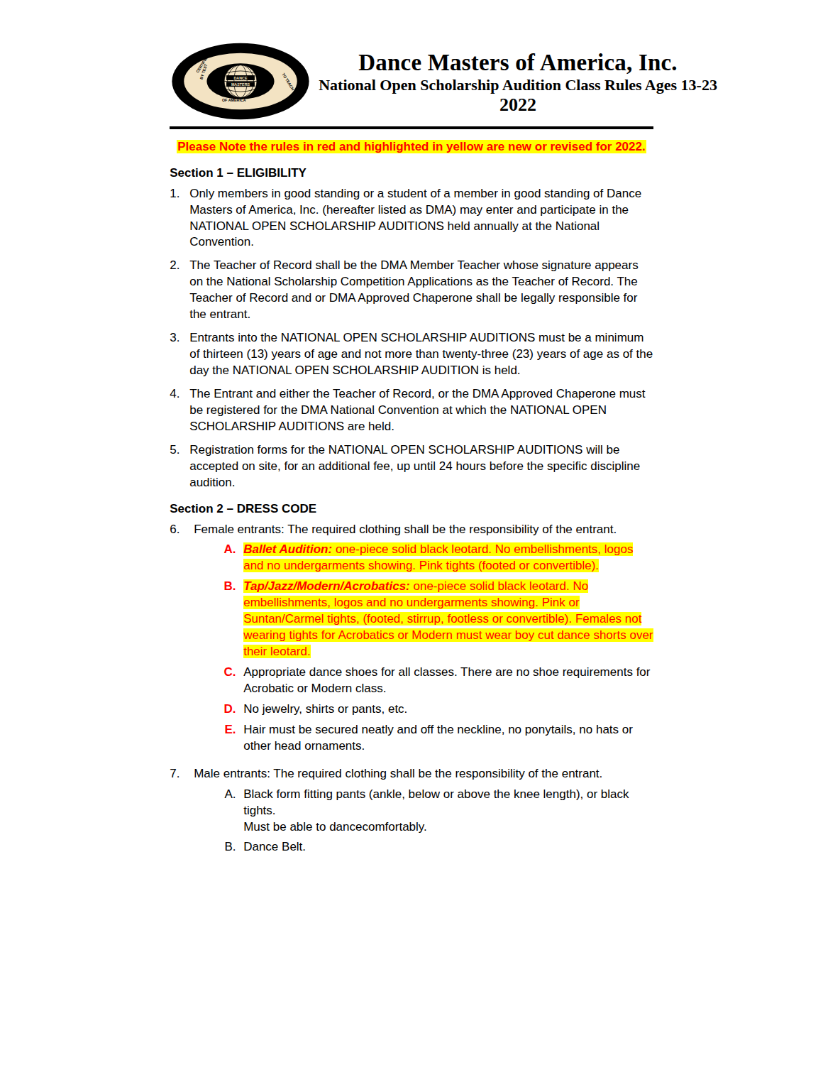DANCE MASTERS INTERNATIONAL ORGANIZATION OF CERTIFIED DANCE EDUCATORS CERTIFIED BY TEST TO TEACH OF AMERICA
Dance Masters of America, Inc.
National Open Scholarship Audition Class Rules Ages 13-23
2022
Please Note the rules in red and highlighted in yellow are new or revised for 2022.
Section 1 – ELIGIBILITY
1.
Only members in good standing or a student of a member in good standing of Dance Masters of America, Inc. (hereafter listed as DMA) may enter and participate in the NATIONAL OPEN SCHOLARSHIP AUDITIONS held annually at the National Convention.
2.
The Teacher of Record shall be the DMA Member Teacher whose signature appears on the National Scholarship Competition Applications as the Teacher of Record. The Teacher of Record and or DMA Approved Chaperone shall be legally responsible for the entrant.
3.
Entrants into the NATIONAL OPEN SCHOLARSHIP AUDITIONS must be a minimum of thirteen (13) years of age and not more than twenty-three (23) years of age as of the day the NATIONAL OPEN SCHOLARSHIP AUDITION is held.
4.
The Entrant and either the Teacher of Record, or the DMA Approved Chaperone must be registered for the DMA National Convention at which the NATIONAL OPEN SCHOLARSHIP AUDITIONS are held.
5.
Registration forms for the NATIONAL OPEN SCHOLARSHIP AUDITIONS will be accepted on site, for an additional fee, up until 24 hours before the specific discipline audition.
Section 2 – DRESS CODE
6.
Female entrants: The required clothing shall be the responsibility of the entrant.
Ballet Audition: one-piece solid black leotard. No embellishments, logos and no undergarments showing. Pink tights (footed or convertible).
Tap/Jazz/Modern/Acrobatics: one-piece solid black leotard. No embellishments, logos and no undergarments showing. Pink or Suntan/Carmel tights, (footed, stirrup, footless or convertible). Females not wearing tights for Acrobatics or Modern must wear boy cut dance shorts over their leotard.
Appropriate dance shoes for all classes. There are no shoe requirements for Acrobatic or Modern class.
No jewelry, shirts or pants, etc.
Hair must be secured neatly and off the neckline, no ponytails, no hats or other head ornaments.
7.
Male entrants: The required clothing shall be the responsibility of the entrant.
Black form fitting pants (ankle, below or above the knee length), or black tights.
Must be able to dancecomfortably.
Dance Belt.